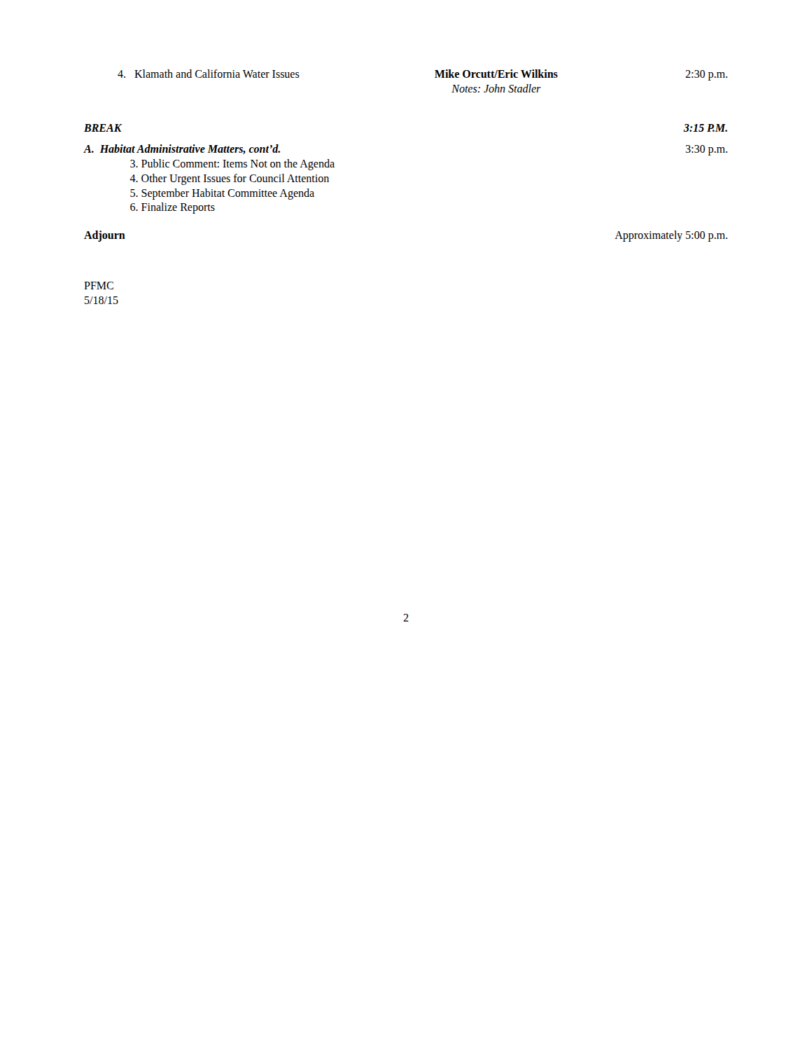| 4. Klamath and California Water Issues | Mike Orcutt/Eric Wilkins | 2:30 p.m. |
| | Notes: John Stadler | |
| BREAK | | 3:15 P.M. |
| A. Habitat Administrative Matters, cont’d. | | 3:30 p.m. |
Public Comment: Items Not on the Agenda
Other Urgent Issues for Council Attention
September Habitat Committee Agenda
Finalize Reports
| Adjourn | | Approximately 5:00 p.m. |
PFMC
5/18/15
2